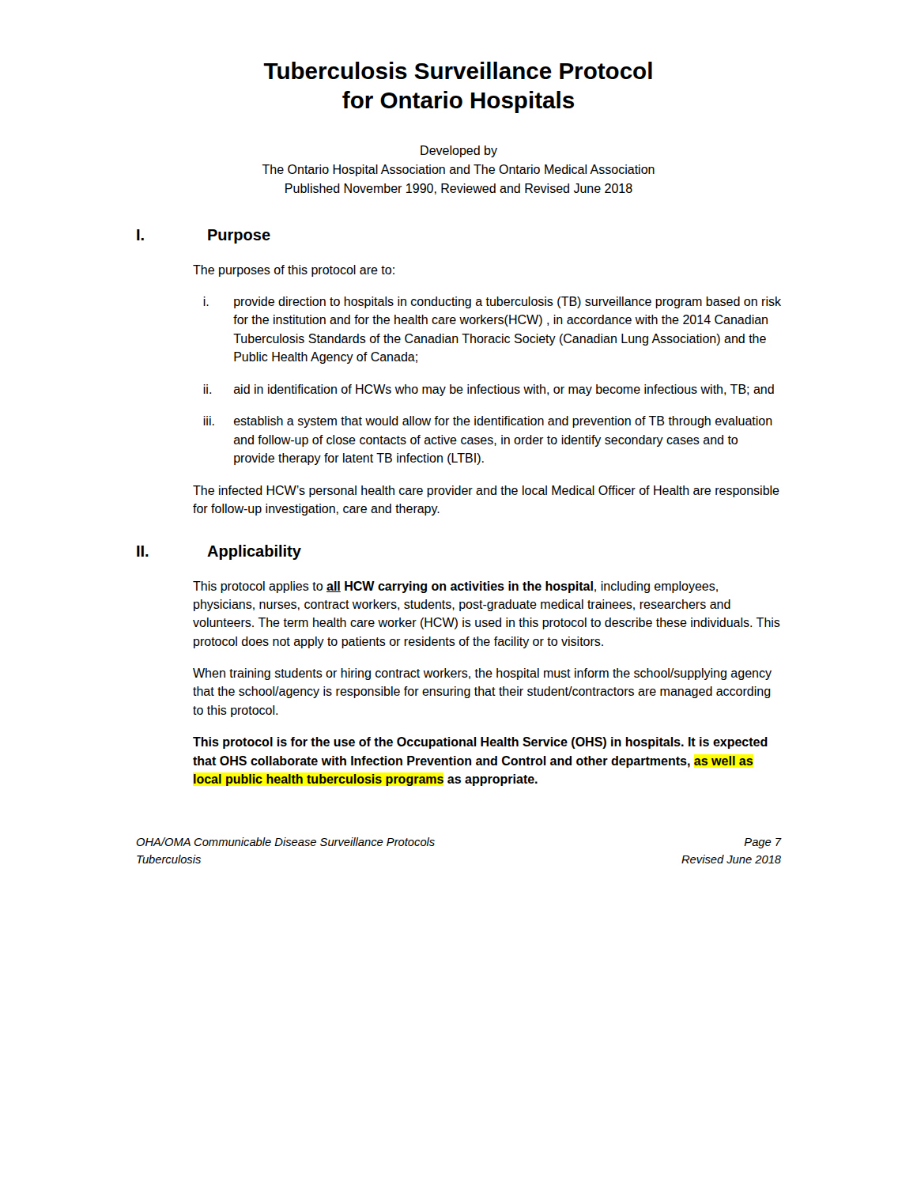Tuberculosis Surveillance Protocol
for Ontario Hospitals
Developed by
The Ontario Hospital Association and The Ontario Medical Association
Published November 1990, Reviewed and Revised June 2018
I. Purpose
The purposes of this protocol are to:
provide direction to hospitals in conducting a tuberculosis (TB) surveillance program based on risk for the institution and for the health care workers(HCW) , in accordance with the 2014 Canadian Tuberculosis Standards of the Canadian Thoracic Society (Canadian Lung Association) and the Public Health Agency of Canada;
aid in identification of HCWs who may be infectious with, or may become infectious with, TB; and
establish a system that would allow for the identification and prevention of TB through evaluation and follow-up of close contacts of active cases, in order to identify secondary cases and to provide therapy for latent TB infection (LTBI).
The infected HCW’s personal health care provider and the local Medical Officer of Health are responsible for follow-up investigation, care and therapy.
II. Applicability
This protocol applies to all HCW carrying on activities in the hospital, including employees, physicians, nurses, contract workers, students, post-graduate medical trainees, researchers and volunteers. The term health care worker (HCW) is used in this protocol to describe these individuals. This protocol does not apply to patients or residents of the facility or to visitors.
When training students or hiring contract workers, the hospital must inform the school/supplying agency that the school/agency is responsible for ensuring that their student/contractors are managed according to this protocol.
This protocol is for the use of the Occupational Health Service (OHS) in hospitals. It is expected that OHS collaborate with Infection Prevention and Control and other departments, as well as local public health tuberculosis programs as appropriate.
OHA/OMA Communicable Disease Surveillance Protocols
Tuberculosis
Page 7
Revised June 2018